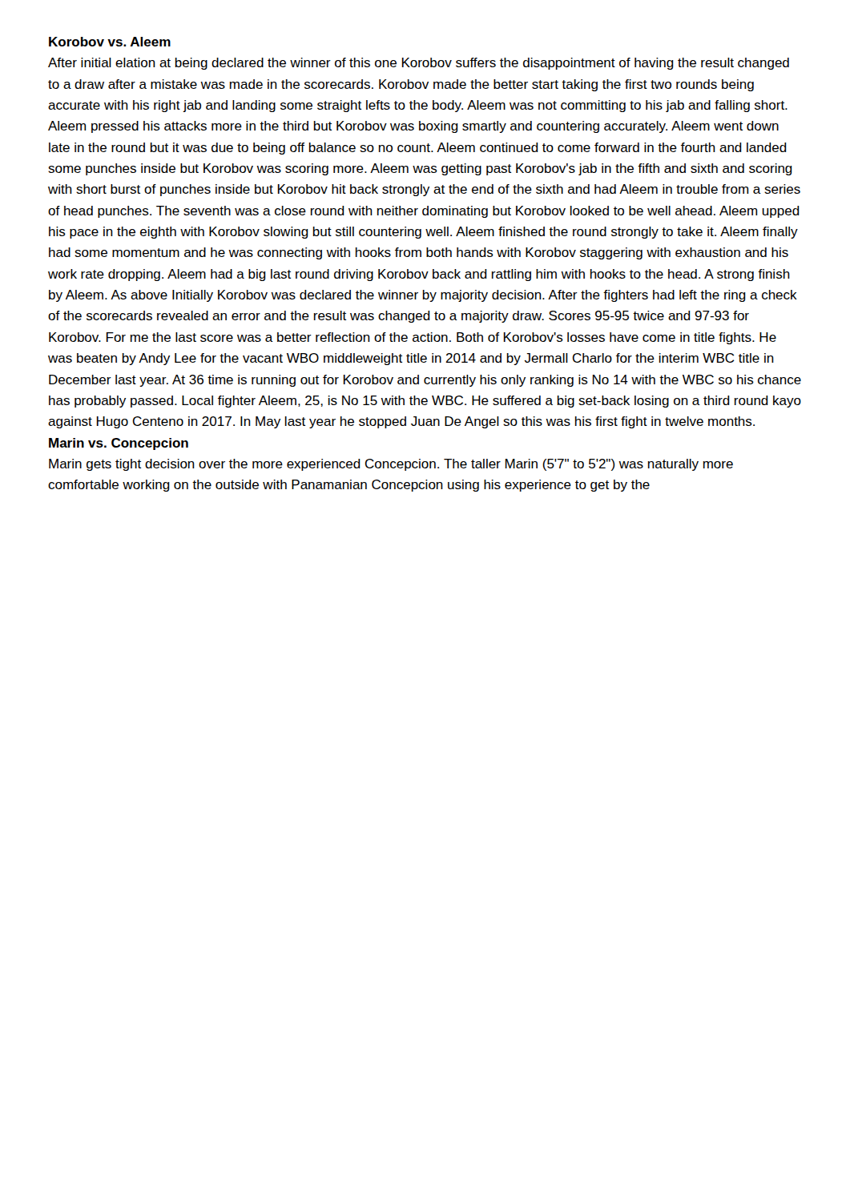Korobov vs. Aleem
After initial elation at being declared the winner of this one Korobov suffers the disappointment of having the result changed to a draw after a mistake was made in the scorecards. Korobov made the better start taking the first two rounds being accurate with his right jab and landing some straight lefts to the body. Aleem was not committing to his jab and falling short. Aleem pressed his attacks more in the third but Korobov was boxing smartly and countering accurately. Aleem went down late in the round but it was due to being off balance so no count. Aleem continued to come forward in the fourth and landed some punches inside but Korobov was scoring more. Aleem was getting past Korobov's jab in the fifth and sixth and scoring with short burst of punches inside but Korobov hit back strongly at the end of the sixth and had Aleem in trouble from a series of head punches. The seventh was a close round with neither dominating but Korobov looked to be well ahead. Aleem upped his pace in the eighth with Korobov slowing but still countering well. Aleem finished the round strongly to take it. Aleem finally had some momentum and he was connecting with hooks from both hands with Korobov staggering with exhaustion and his work rate dropping. Aleem had a big last round driving Korobov back and rattling him with hooks to the head. A strong finish by Aleem. As above Initially Korobov was declared the winner by majority decision. After the fighters had left the ring a check of the scorecards revealed an error and the result was changed to a majority draw. Scores 95-95 twice and 97-93 for Korobov. For me the last score was a better reflection of the action. Both of Korobov's losses have come in title fights. He was beaten by Andy Lee for the vacant WBO middleweight title in 2014 and by Jermall Charlo for the interim WBC title in December last year. At 36 time is running out for Korobov and currently his only ranking is No 14 with the WBC so his chance has probably passed. Local fighter Aleem, 25, is No 15 with the WBC. He suffered a big set-back losing on a third round kayo against Hugo Centeno in 2017. In May last year he stopped Juan De Angel so this was his first fight in twelve months.
Marin vs. Concepcion
Marin gets tight decision over the more experienced Concepcion. The taller Marin (5'7" to 5'2") was naturally more comfortable working on the outside with Panamanian Concepcion using his experience to get by the